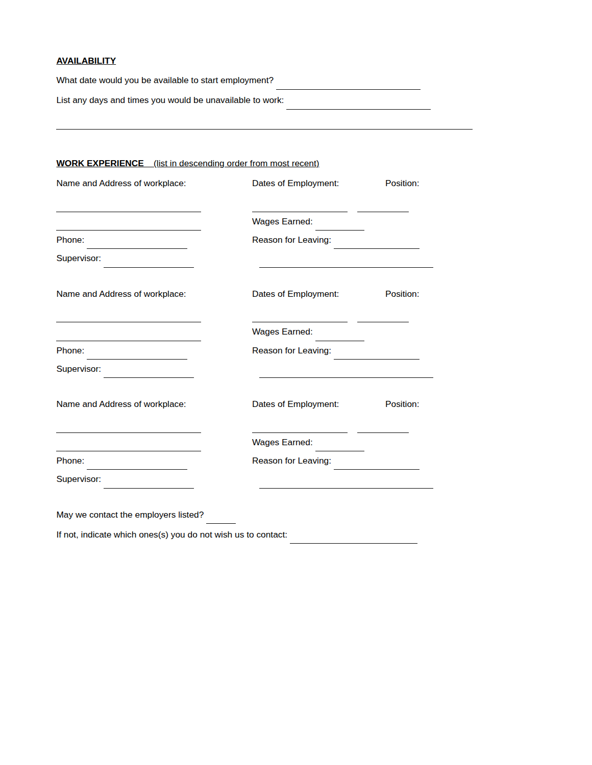AVAILABILITY
What date would you be available to start employment?
List any days and times you would be unavailable to work:
WORK EXPERIENCE (list in descending order from most recent)
Name and Address of workplace:
Dates of Employment:
Position:
Wages Earned:
Phone:
Reason for Leaving:
Supervisor:
Name and Address of workplace:
Dates of Employment:
Position:
Wages Earned:
Phone:
Reason for Leaving:
Supervisor:
Name and Address of workplace:
Dates of Employment:
Position:
Wages Earned:
Phone:
Reason for Leaving:
Supervisor:
May we contact the employers listed?
If not, indicate which ones(s) you do not wish us to contact: